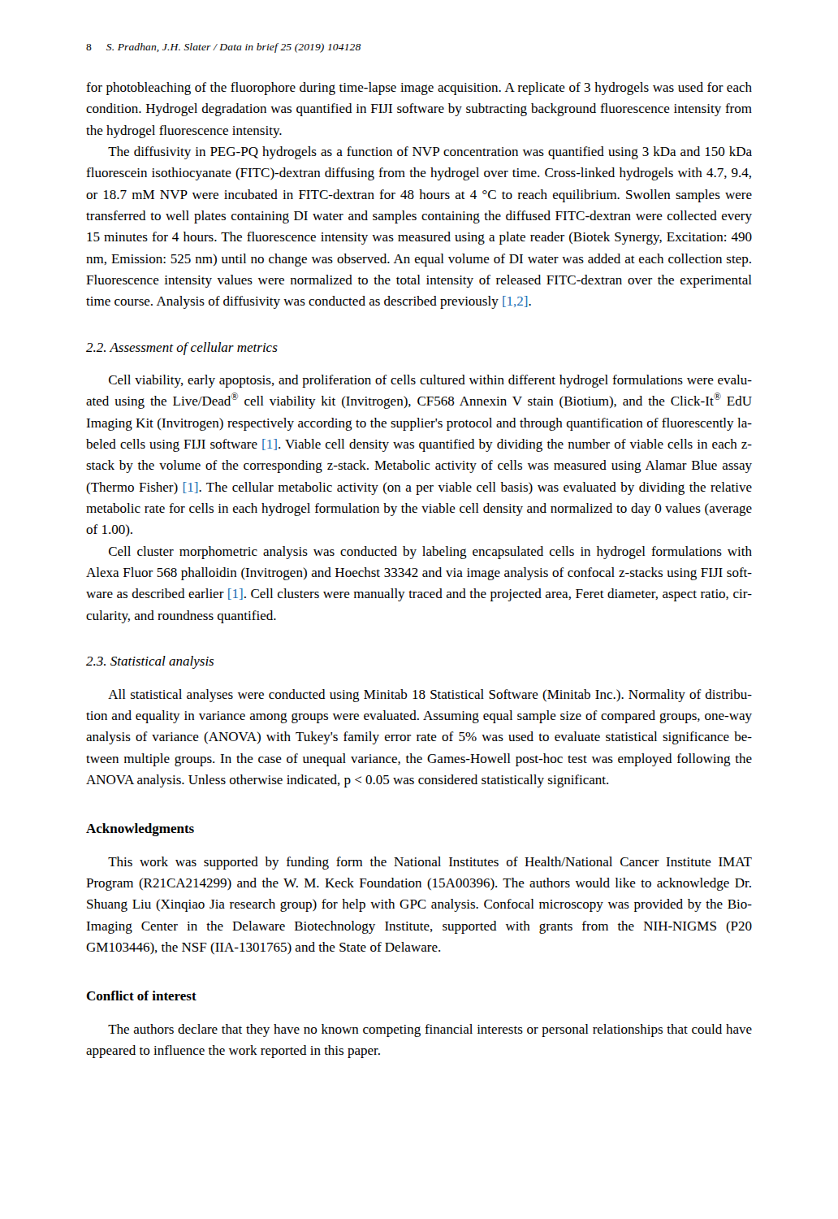8 S. Pradhan, J.H. Slater / Data in brief 25 (2019) 104128
for photobleaching of the fluorophore during time-lapse image acquisition. A replicate of 3 hydrogels was used for each condition. Hydrogel degradation was quantified in FIJI software by subtracting background fluorescence intensity from the hydrogel fluorescence intensity.
The diffusivity in PEG-PQ hydrogels as a function of NVP concentration was quantified using 3 kDa and 150 kDa fluorescein isothiocyanate (FITC)-dextran diffusing from the hydrogel over time. Cross-linked hydrogels with 4.7, 9.4, or 18.7 mM NVP were incubated in FITC-dextran for 48 hours at 4 °C to reach equilibrium. Swollen samples were transferred to well plates containing DI water and samples containing the diffused FITC-dextran were collected every 15 minutes for 4 hours. The fluorescence intensity was measured using a plate reader (Biotek Synergy, Excitation: 490 nm, Emission: 525 nm) until no change was observed. An equal volume of DI water was added at each collection step. Fluorescence intensity values were normalized to the total intensity of released FITC-dextran over the experimental time course. Analysis of diffusivity was conducted as described previously [1,2].
2.2. Assessment of cellular metrics
Cell viability, early apoptosis, and proliferation of cells cultured within different hydrogel formulations were evaluated using the Live/Dead® cell viability kit (Invitrogen), CF568 Annexin V stain (Biotium), and the Click-It® EdU Imaging Kit (Invitrogen) respectively according to the supplier's protocol and through quantification of fluorescently labeled cells using FIJI software [1]. Viable cell density was quantified by dividing the number of viable cells in each z-stack by the volume of the corresponding z-stack. Metabolic activity of cells was measured using Alamar Blue assay (Thermo Fisher) [1]. The cellular metabolic activity (on a per viable cell basis) was evaluated by dividing the relative metabolic rate for cells in each hydrogel formulation by the viable cell density and normalized to day 0 values (average of 1.00).
Cell cluster morphometric analysis was conducted by labeling encapsulated cells in hydrogel formulations with Alexa Fluor 568 phalloidin (Invitrogen) and Hoechst 33342 and via image analysis of confocal z-stacks using FIJI software as described earlier [1]. Cell clusters were manually traced and the projected area, Feret diameter, aspect ratio, circularity, and roundness quantified.
2.3. Statistical analysis
All statistical analyses were conducted using Minitab 18 Statistical Software (Minitab Inc.). Normality of distribution and equality in variance among groups were evaluated. Assuming equal sample size of compared groups, one-way analysis of variance (ANOVA) with Tukey's family error rate of 5% was used to evaluate statistical significance between multiple groups. In the case of unequal variance, the Games-Howell post-hoc test was employed following the ANOVA analysis. Unless otherwise indicated, p < 0.05 was considered statistically significant.
Acknowledgments
This work was supported by funding form the National Institutes of Health/National Cancer Institute IMAT Program (R21CA214299) and the W. M. Keck Foundation (15A00396). The authors would like to acknowledge Dr. Shuang Liu (Xinqiao Jia research group) for help with GPC analysis. Confocal microscopy was provided by the Bio-Imaging Center in the Delaware Biotechnology Institute, supported with grants from the NIH-NIGMS (P20 GM103446), the NSF (IIA-1301765) and the State of Delaware.
Conflict of interest
The authors declare that they have no known competing financial interests or personal relationships that could have appeared to influence the work reported in this paper.